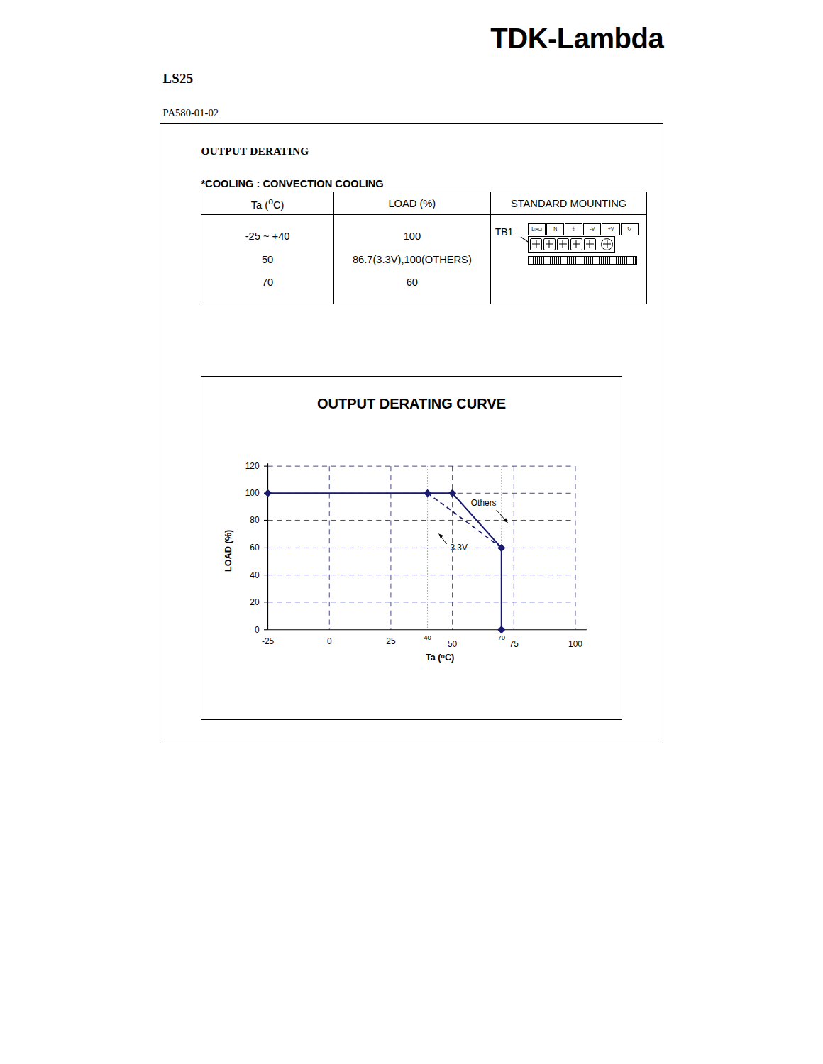TDK-Lambda
LS25
PA580-01-02
OUTPUT DERATING
*COOLING : CONVECTION COOLING
| Ta ( o C) | LOAD (%) | STANDARD MOUNTING |
| --- | --- | --- |
| -25 ~ +40 50 70 | 100 86.7(3.3V),100(OTHERS) 60 | TB1 L (AC) N ⏚ -V +V ↻ |
OUTPUT DERATING CURVE
120 100 80 60 40 20 0 -25 0 25 40 50 70 75 100 Ta (oC) LOAD (%) Others 3.3V